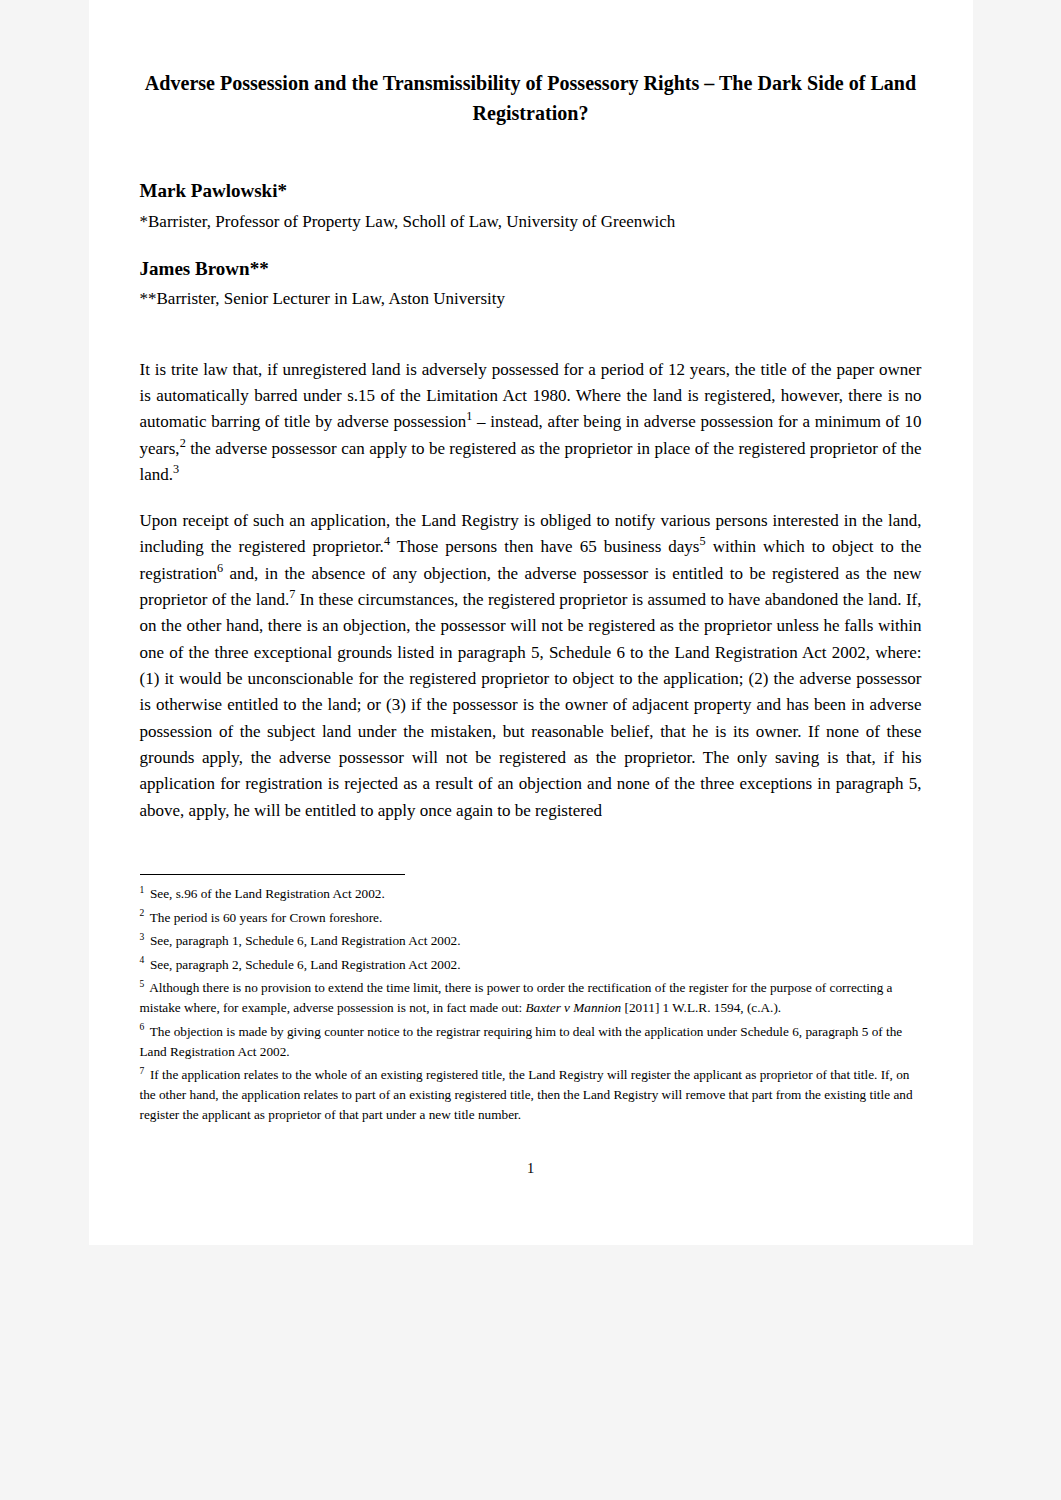Adverse Possession and the Transmissibility of Possessory Rights – The Dark Side of Land Registration?
Mark Pawlowski*
*Barrister, Professor of Property Law, Scholl of Law, University of Greenwich
James Brown**
**Barrister, Senior Lecturer in Law, Aston University
It is trite law that, if unregistered land is adversely possessed for a period of 12 years, the title of the paper owner is automatically barred under s.15 of the Limitation Act 1980. Where the land is registered, however, there is no automatic barring of title by adverse possession1 – instead, after being in adverse possession for a minimum of 10 years,2 the adverse possessor can apply to be registered as the proprietor in place of the registered proprietor of the land.3
Upon receipt of such an application, the Land Registry is obliged to notify various persons interested in the land, including the registered proprietor.4 Those persons then have 65 business days5 within which to object to the registration6 and, in the absence of any objection, the adverse possessor is entitled to be registered as the new proprietor of the land.7 In these circumstances, the registered proprietor is assumed to have abandoned the land. If, on the other hand, there is an objection, the possessor will not be registered as the proprietor unless he falls within one of the three exceptional grounds listed in paragraph 5, Schedule 6 to the Land Registration Act 2002, where: (1) it would be unconscionable for the registered proprietor to object to the application; (2) the adverse possessor is otherwise entitled to the land; or (3) if the possessor is the owner of adjacent property and has been in adverse possession of the subject land under the mistaken, but reasonable belief, that he is its owner. If none of these grounds apply, the adverse possessor will not be registered as the proprietor. The only saving is that, if his application for registration is rejected as a result of an objection and none of the three exceptions in paragraph 5, above, apply, he will be entitled to apply once again to be registered
1 See, s.96 of the Land Registration Act 2002.
2 The period is 60 years for Crown foreshore.
3 See, paragraph 1, Schedule 6, Land Registration Act 2002.
4 See, paragraph 2, Schedule 6, Land Registration Act 2002.
5 Although there is no provision to extend the time limit, there is power to order the rectification of the register for the purpose of correcting a mistake where, for example, adverse possession is not, in fact made out: Baxter v Mannion [2011] 1 W.L.R. 1594, (c.A.).
6 The objection is made by giving counter notice to the registrar requiring him to deal with the application under Schedule 6, paragraph 5 of the Land Registration Act 2002.
7 If the application relates to the whole of an existing registered title, the Land Registry will register the applicant as proprietor of that title. If, on the other hand, the application relates to part of an existing registered title, then the Land Registry will remove that part from the existing title and register the applicant as proprietor of that part under a new title number.
1